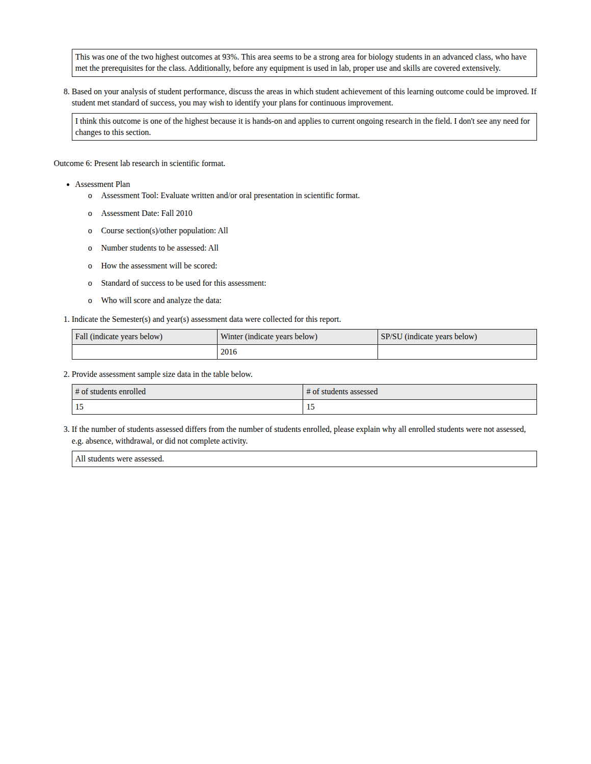This was one of the two highest outcomes at 93%. This area seems to be a strong area for biology students in an advanced class, who have met the prerequisites for the class. Additionally, before any equipment is used in lab, proper use and skills are covered extensively.
Based on your analysis of student performance, discuss the areas in which student achievement of this learning outcome could be improved. If student met standard of success, you may wish to identify your plans for continuous improvement.
I think this outcome is one of the highest because it is hands-on and applies to current ongoing research in the field. I don't see any need for changes to this section.
Outcome 6: Present lab research in scientific format.
Assessment Plan
Assessment Tool: Evaluate written and/or oral presentation in scientific format.
Assessment Date: Fall 2010
Course section(s)/other population: All
Number students to be assessed: All
How the assessment will be scored:
Standard of success to be used for this assessment:
Who will score and analyze the data:
Indicate the Semester(s) and year(s) assessment data were collected for this report.
| Fall (indicate years below) | Winter (indicate years below) | SP/SU (indicate years below) |
| --- | --- | --- |
| | 2016 | |
Provide assessment sample size data in the table below.
| # of students enrolled | # of students assessed |
| --- | --- |
| 15 | 15 |
If the number of students assessed differs from the number of students enrolled, please explain why all enrolled students were not assessed, e.g. absence, withdrawal, or did not complete activity.
All students were assessed.